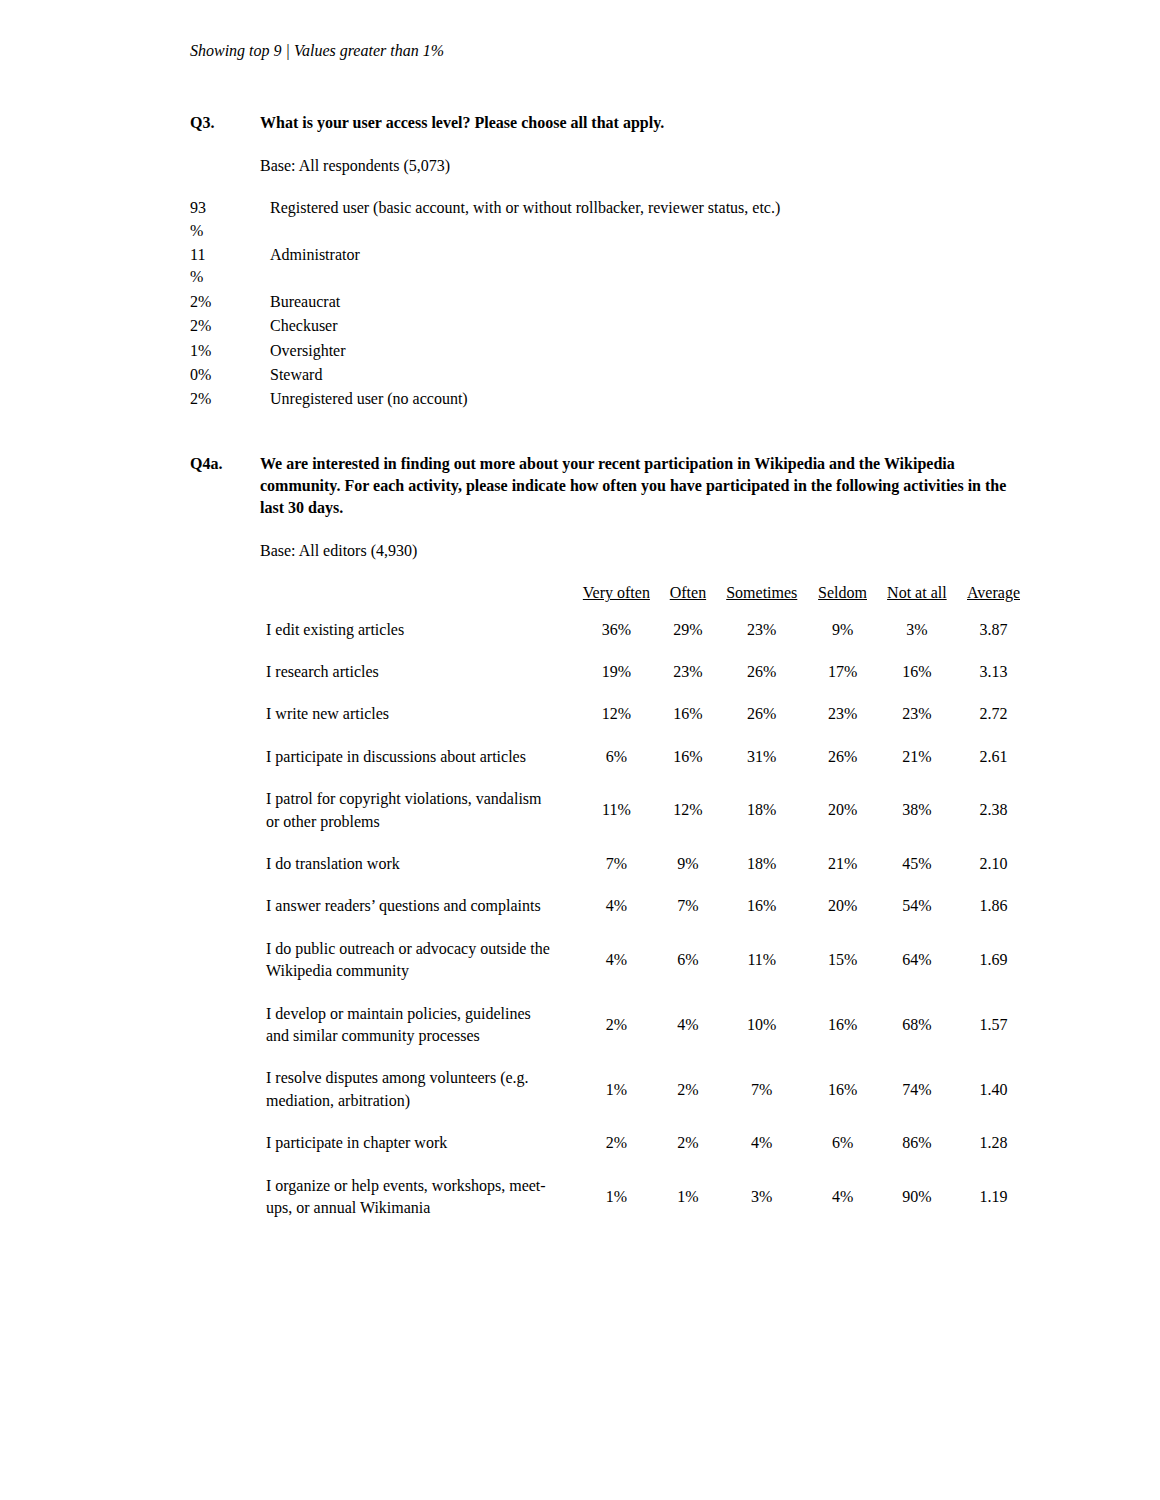Showing top 9 | Values greater than 1%
Q3.
What is your user access level? Please choose all that apply.
Base: All respondents (5,073)
| 93 % | Registered user (basic account, with or without rollbacker, reviewer status, etc.) |
| 11 % | Administrator |
| 2% | Bureaucrat |
| 2% | Checkuser |
| 1% | Oversighter |
| 0% | Steward |
| 2% | Unregistered user (no account) |
Q4a.
We are interested in finding out more about your recent participation in Wikipedia and the Wikipedia community. For each activity, please indicate how often you have participated in the following activities in the last 30 days.
Base: All editors (4,930)
| | Very often | Often | Sometimes | Seldom | Not at all | Average |
| --- | --- | --- | --- | --- | --- | --- |
| I edit existing articles | 36% | 29% | 23% | 9% | 3% | 3.87 |
| I research articles | 19% | 23% | 26% | 17% | 16% | 3.13 |
| I write new articles | 12% | 16% | 26% | 23% | 23% | 2.72 |
| I participate in discussions about articles | 6% | 16% | 31% | 26% | 21% | 2.61 |
| I patrol for copyright violations, vandalism or other problems | 11% | 12% | 18% | 20% | 38% | 2.38 |
| I do translation work | 7% | 9% | 18% | 21% | 45% | 2.10 |
| I answer readers’ questions and complaints | 4% | 7% | 16% | 20% | 54% | 1.86 |
| I do public outreach or advocacy outside the Wikipedia community | 4% | 6% | 11% | 15% | 64% | 1.69 |
| I develop or maintain policies, guidelines and similar community processes | 2% | 4% | 10% | 16% | 68% | 1.57 |
| I resolve disputes among volunteers (e.g. mediation, arbitration) | 1% | 2% | 7% | 16% | 74% | 1.40 |
| I participate in chapter work | 2% | 2% | 4% | 6% | 86% | 1.28 |
| I organize or help events, workshops, meet-ups, or annual Wikimania | 1% | 1% | 3% | 4% | 90% | 1.19 |